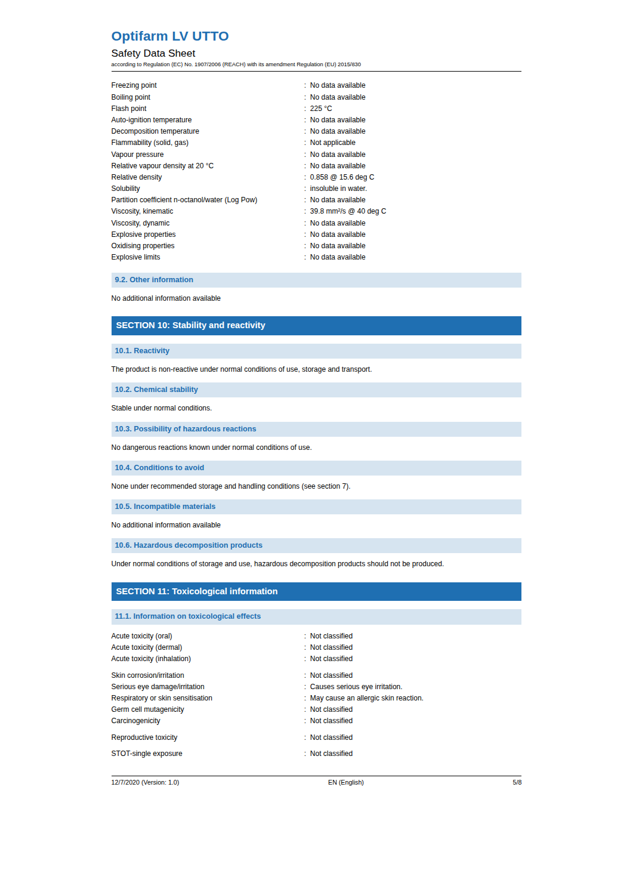Optifarm LV UTTO
Safety Data Sheet
according to Regulation (EC) No. 1907/2006 (REACH) with its amendment Regulation (EU) 2015/830
| Freezing point | : | No data available |
| Boiling point | : | No data available |
| Flash point | : | 225 °C |
| Auto-ignition temperature | : | No data available |
| Decomposition temperature | : | No data available |
| Flammability (solid, gas) | : | Not applicable |
| Vapour pressure | : | No data available |
| Relative vapour density at 20 °C | : | No data available |
| Relative density | : | 0.858 @ 15.6 deg C |
| Solubility | : | insoluble in water. |
| Partition coefficient n-octanol/water (Log Pow) | : | No data available |
| Viscosity, kinematic | : | 39.8 mm²/s @ 40 deg C |
| Viscosity, dynamic | : | No data available |
| Explosive properties | : | No data available |
| Oxidising properties | : | No data available |
| Explosive limits | : | No data available |
9.2. Other information
No additional information available
SECTION 10: Stability and reactivity
10.1. Reactivity
The product is non-reactive under normal conditions of use, storage and transport.
10.2. Chemical stability
Stable under normal conditions.
10.3. Possibility of hazardous reactions
No dangerous reactions known under normal conditions of use.
10.4. Conditions to avoid
None under recommended storage and handling conditions (see section 7).
10.5. Incompatible materials
No additional information available
10.6. Hazardous decomposition products
Under normal conditions of storage and use, hazardous decomposition products should not be produced.
SECTION 11: Toxicological information
11.1. Information on toxicological effects
| Acute toxicity (oral) | : | Not classified |
| Acute toxicity (dermal) | : | Not classified |
| Acute toxicity (inhalation) | : | Not classified |
| Skin corrosion/irritation | : | Not classified |
| Serious eye damage/irritation | : | Causes serious eye irritation. |
| Respiratory or skin sensitisation | : | May cause an allergic skin reaction. |
| Germ cell mutagenicity | : | Not classified |
| Carcinogenicity | : | Not classified |
| Reproductive toxicity | : | Not classified |
| STOT-single exposure | : | Not classified |
12/7/2020 (Version: 1.0)
EN (English)
5/8